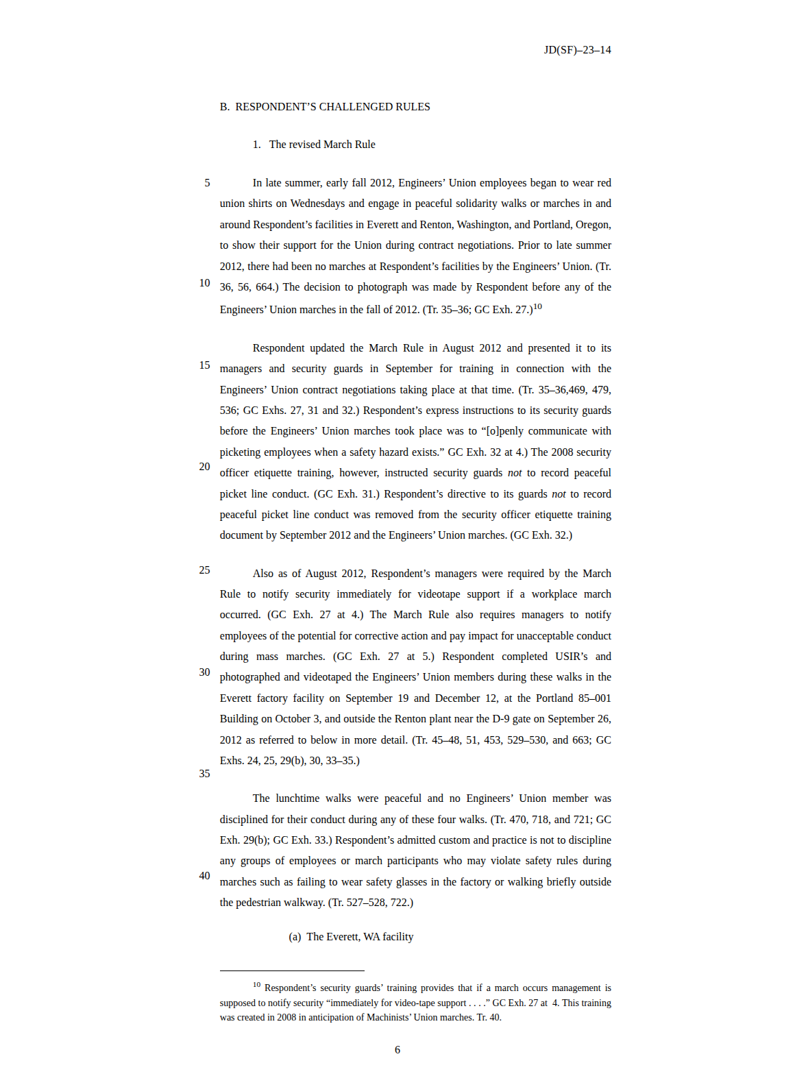JD(SF)–23–14
B. RESPONDENT’S CHALLENGED RULES
1. The revised March Rule
5
In late summer, early fall 2012, Engineers’ Union employees began to wear red union shirts on Wednesdays and engage in peaceful solidarity walks or marches in and around Respondent’s facilities in Everett and Renton, Washington, and Portland, Oregon, to show their support for the Union during contract negotiations. Prior to late summer 2012, there had been no marches at Respondent’s facilities by the Engineers’ Union. (Tr. 36, 56, 664.) The decision to photograph was made by Respondent before any of the Engineers’ Union marches in the fall of 2012. (Tr. 35–36; GC Exh. 27.)10
10
15
Respondent updated the March Rule in August 2012 and presented it to its managers and security guards in September for training in connection with the Engineers’ Union contract negotiations taking place at that time. (Tr. 35–36,469, 479, 536; GC Exhs. 27, 31 and 32.) Respondent’s express instructions to its security guards before the Engineers’ Union marches took place was to “[o]penly communicate with picketing employees when a safety hazard exists.” GC Exh. 32 at 4.) The 2008 security officer etiquette training, however, instructed security guards not to record peaceful picket line conduct. (GC Exh. 31.) Respondent’s directive to its guards not to record peaceful picket line conduct was removed from the security officer etiquette training document by September 2012 and the Engineers’ Union marches. (GC Exh. 32.)
20
25
Also as of August 2012, Respondent’s managers were required by the March Rule to notify security immediately for videotape support if a workplace march occurred. (GC Exh. 27 at 4.) The March Rule also requires managers to notify employees of the potential for corrective action and pay impact for unacceptable conduct during mass marches. (GC Exh. 27 at 5.) Respondent completed USIR’s and photographed and videotaped the Engineers’ Union members during these walks in the Everett factory facility on September 19 and December 12, at the Portland 85–001 Building on October 3, and outside the Renton plant near the D-9 gate on September 26, 2012 as referred to below in more detail. (Tr. 45–48, 51, 453, 529–530, and 663; GC Exhs. 24, 25, 29(b), 30, 33–35.)
30
35
The lunchtime walks were peaceful and no Engineers’ Union member was disciplined for their conduct during any of these four walks. (Tr. 470, 718, and 721; GC Exh. 29(b); GC Exh. 33.) Respondent’s admitted custom and practice is not to discipline any groups of employees or march participants who may violate safety rules during marches such as failing to wear safety glasses in the factory or walking briefly outside the pedestrian walkway. (Tr. 527–528, 722.)
40
(a) The Everett, WA facility
10 Respondent’s security guards’ training provides that if a march occurs management is supposed to notify security “immediately for video-tape support . . . .” GC Exh. 27 at 4. This training was created in 2008 in anticipation of Machinists’ Union marches. Tr. 40.
6